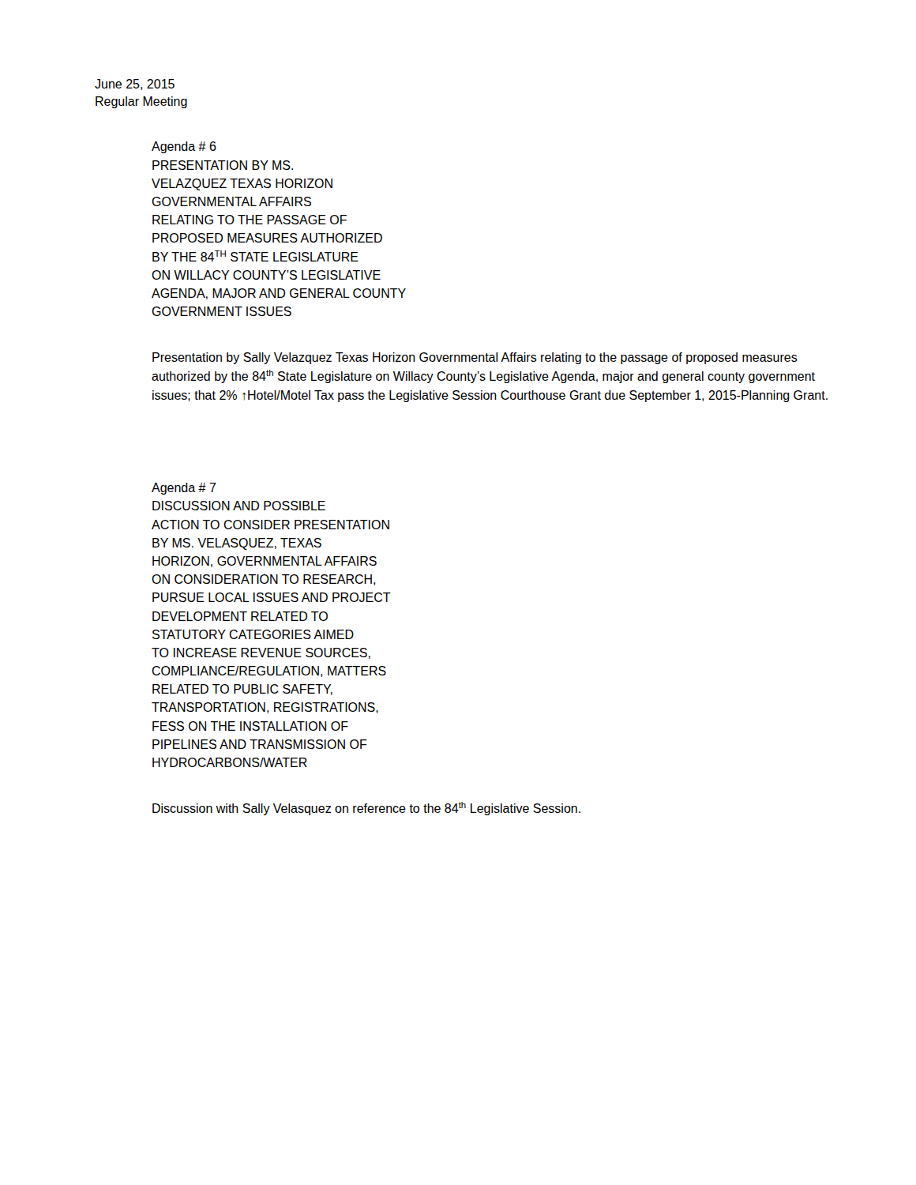June 25, 2015
Regular Meeting
Agenda # 6
PRESENTATION BY MS.
VELAZQUEZ TEXAS HORIZON
GOVERNMENTAL AFFAIRS
RELATING TO THE PASSAGE OF
PROPOSED MEASURES AUTHORIZED
BY THE 84TH STATE LEGISLATURE
ON WILLACY COUNTY’S LEGISLATIVE
AGENDA, MAJOR AND GENERAL COUNTY
GOVERNMENT ISSUES
Presentation by Sally Velazquez Texas Horizon Governmental Affairs relating to the passage of proposed measures authorized by the 84th State Legislature on Willacy County’s Legislative Agenda, major and general county government issues; that 2% ↑Hotel/Motel Tax pass the Legislative Session Courthouse Grant due September 1, 2015-Planning Grant.
Agenda # 7
DISCUSSION AND POSSIBLE
ACTION TO CONSIDER PRESENTATION
BY MS. VELASQUEZ, TEXAS
HORIZON, GOVERNMENTAL AFFAIRS
ON CONSIDERATION TO RESEARCH,
PURSUE LOCAL ISSUES AND PROJECT
DEVELOPMENT RELATED TO
STATUTORY CATEGORIES AIMED
TO INCREASE REVENUE SOURCES,
COMPLIANCE/REGULATION, MATTERS
RELATED TO PUBLIC SAFETY,
TRANSPORTATION, REGISTRATIONS,
FESS ON THE INSTALLATION OF
PIPELINES AND TRANSMISSION OF
HYDROCARBONS/WATER
Discussion with Sally Velasquez on reference to the 84th Legislative Session.